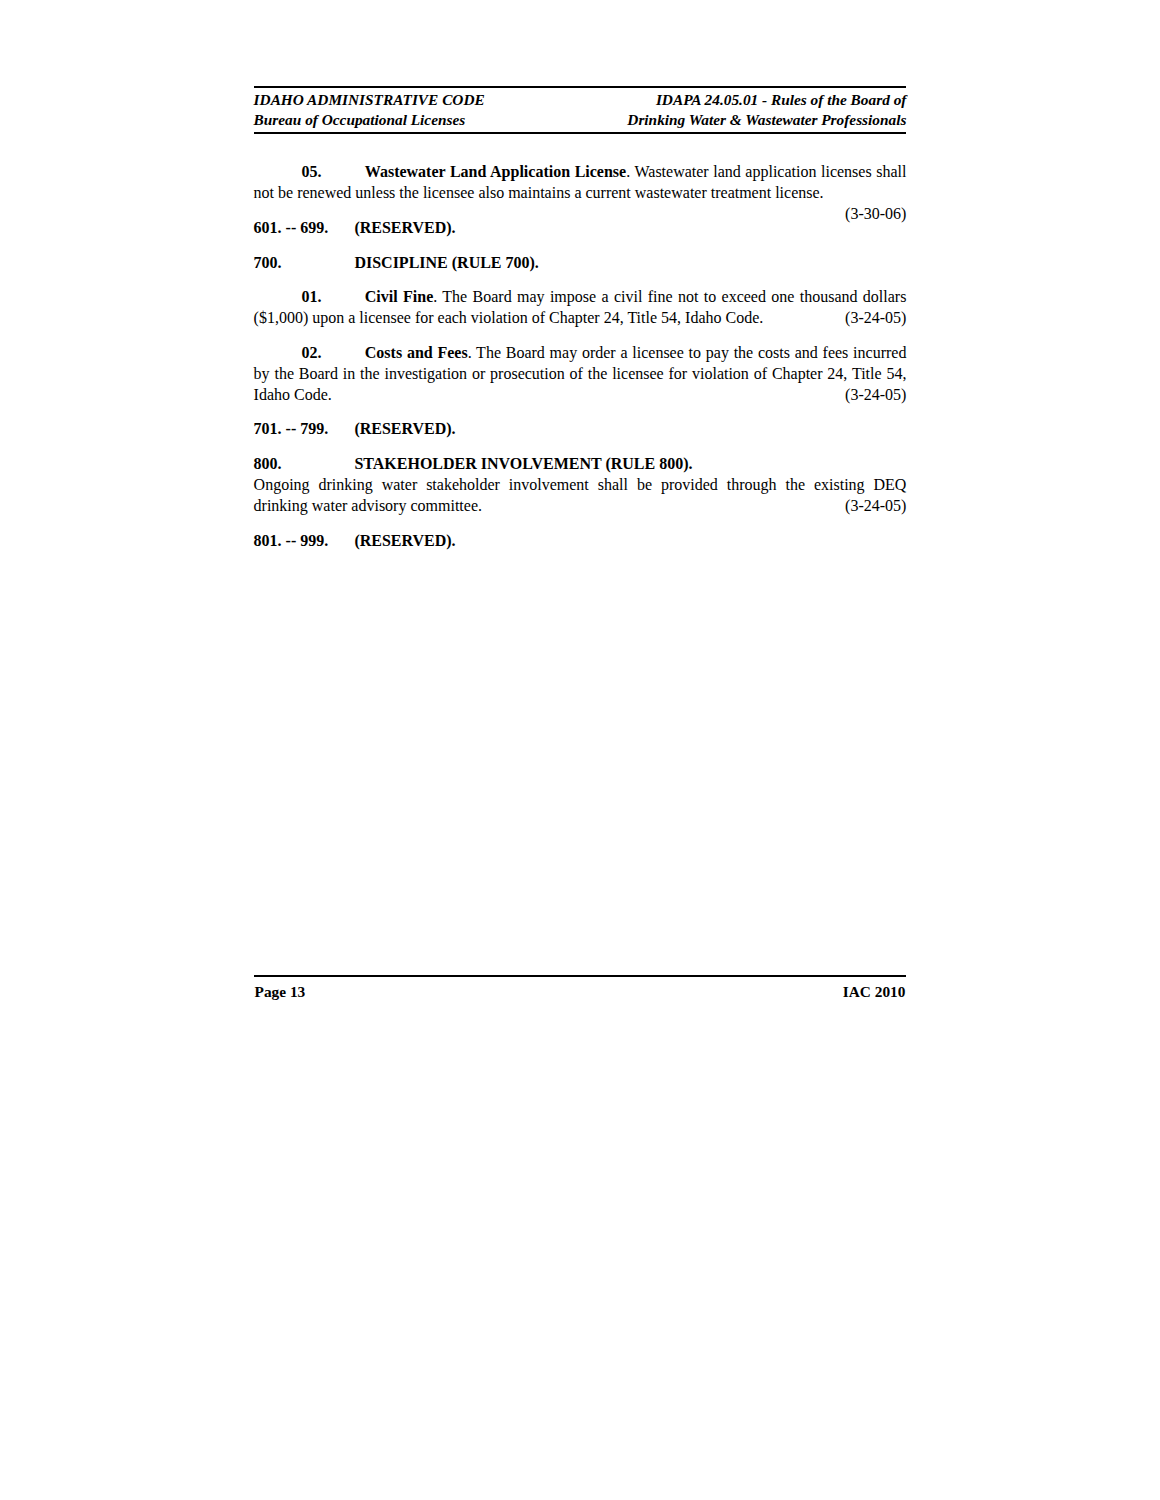| IDAHO ADMINISTRATIVE CODE | IDAPA 24.05.01 - Rules of the Board of |
| Bureau of Occupational Licenses | Drinking Water & Wastewater Professionals |
05. Wastewater Land Application License. Wastewater land application licenses shall not be renewed unless the licensee also maintains a current wastewater treatment license.(3-30-06)
601. -- 699.(RESERVED).
700. DISCIPLINE (RULE 700).
01. Civil Fine. The Board may impose a civil fine not to exceed one thousand dollars ($1,000) upon a licensee for each violation of Chapter 24, Title 54, Idaho Code.(3-24-05)
02. Costs and Fees. The Board may order a licensee to pay the costs and fees incurred by the Board in the investigation or prosecution of the licensee for violation of Chapter 24, Title 54, Idaho Code.(3-24-05)
701. -- 799.(RESERVED).
800. STAKEHOLDER INVOLVEMENT (RULE 800).
Ongoing drinking water stakeholder involvement shall be provided through the existing DEQ drinking water advisory committee.(3-24-05)
801. -- 999.(RESERVED).
| Page 13 | IAC 2010 |